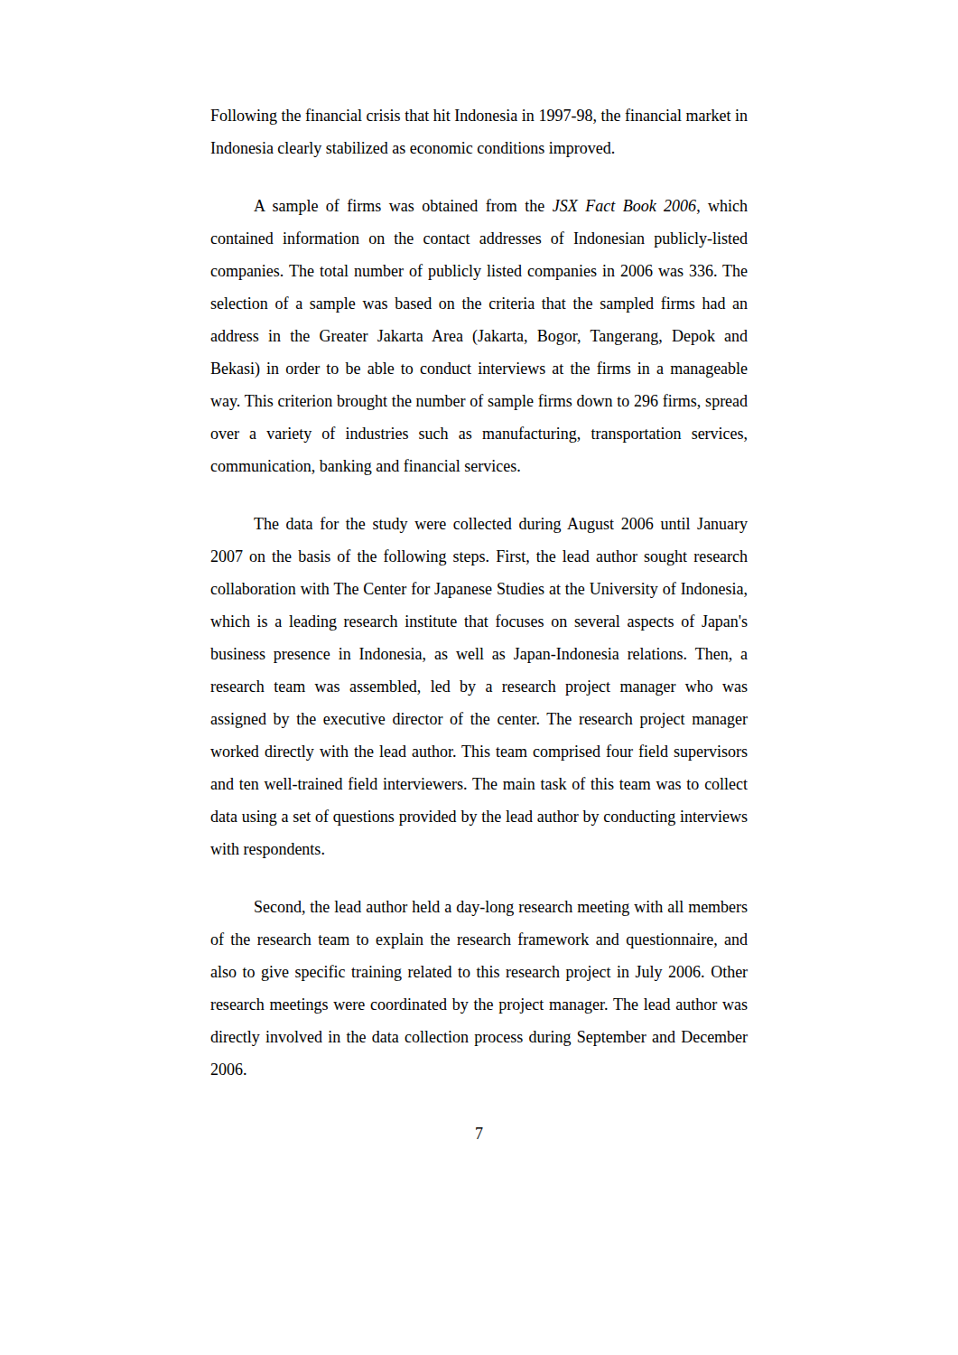Following the financial crisis that hit Indonesia in 1997-98, the financial market in Indonesia clearly stabilized as economic conditions improved.
A sample of firms was obtained from the JSX Fact Book 2006, which contained information on the contact addresses of Indonesian publicly-listed companies. The total number of publicly listed companies in 2006 was 336. The selection of a sample was based on the criteria that the sampled firms had an address in the Greater Jakarta Area (Jakarta, Bogor, Tangerang, Depok and Bekasi) in order to be able to conduct interviews at the firms in a manageable way. This criterion brought the number of sample firms down to 296 firms, spread over a variety of industries such as manufacturing, transportation services, communication, banking and financial services.
The data for the study were collected during August 2006 until January 2007 on the basis of the following steps. First, the lead author sought research collaboration with The Center for Japanese Studies at the University of Indonesia, which is a leading research institute that focuses on several aspects of Japan's business presence in Indonesia, as well as Japan-Indonesia relations. Then, a research team was assembled, led by a research project manager who was assigned by the executive director of the center. The research project manager worked directly with the lead author. This team comprised four field supervisors and ten well-trained field interviewers. The main task of this team was to collect data using a set of questions provided by the lead author by conducting interviews with respondents.
Second, the lead author held a day-long research meeting with all members of the research team to explain the research framework and questionnaire, and also to give specific training related to this research project in July 2006. Other research meetings were coordinated by the project manager. The lead author was directly involved in the data collection process during September and December 2006.
7